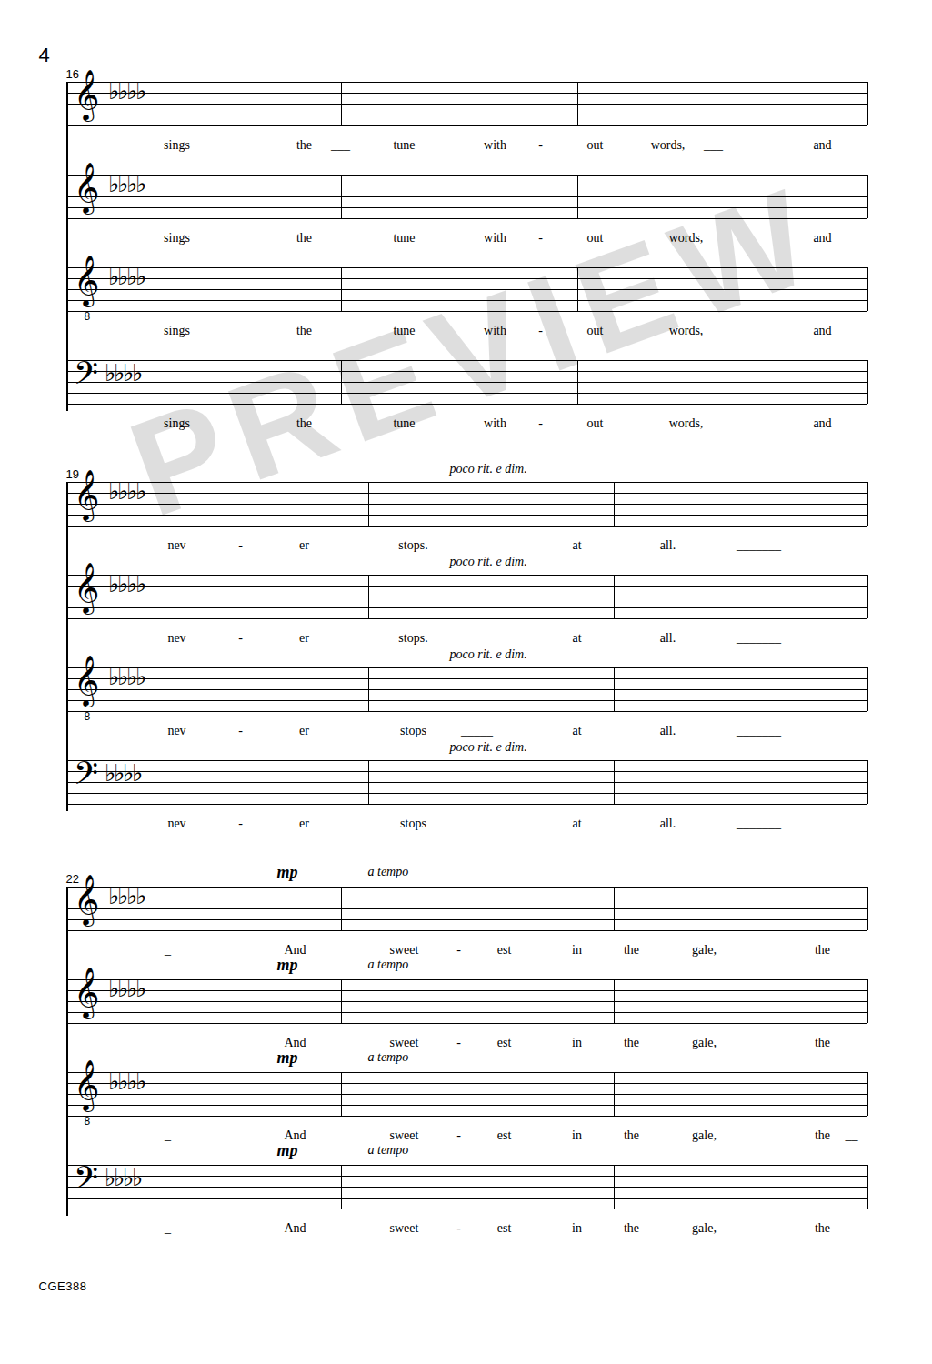4
PREVIEW
16
𝄞
♭♭♭♭
sings the ___ tune with - out words, ___ and
𝄞
♭♭♭♭
sings the tune with - out words, and
𝄞
8
♭♭♭♭
sings _____ the tune with - out words, and
𝄢
♭♭♭♭
sings the tune with - out words, and
19
𝄞
♭♭♭♭
poco rit. e dim.
nev - er stops. at all. _______
𝄞
♭♭♭♭
poco rit. e dim.
nev - er stops. at all. _______
𝄞
8
♭♭♭♭
poco rit. e dim.
nev - er stops _____ at all. _______
𝄢
♭♭♭♭
poco rit. e dim.
nev - er stops at all. _______
22
𝄞
♭♭♭♭
mp
a tempo
_ And sweet - est in the gale, the
𝄞
♭♭♭♭
mp
a tempo
_ And sweet - est in the gale, the __
𝄞
8
♭♭♭♭
mp
a tempo
_ And sweet - est in the gale, the __
𝄢
♭♭♭♭
mp
a tempo
_ And sweet - est in the gale, the
CGE388